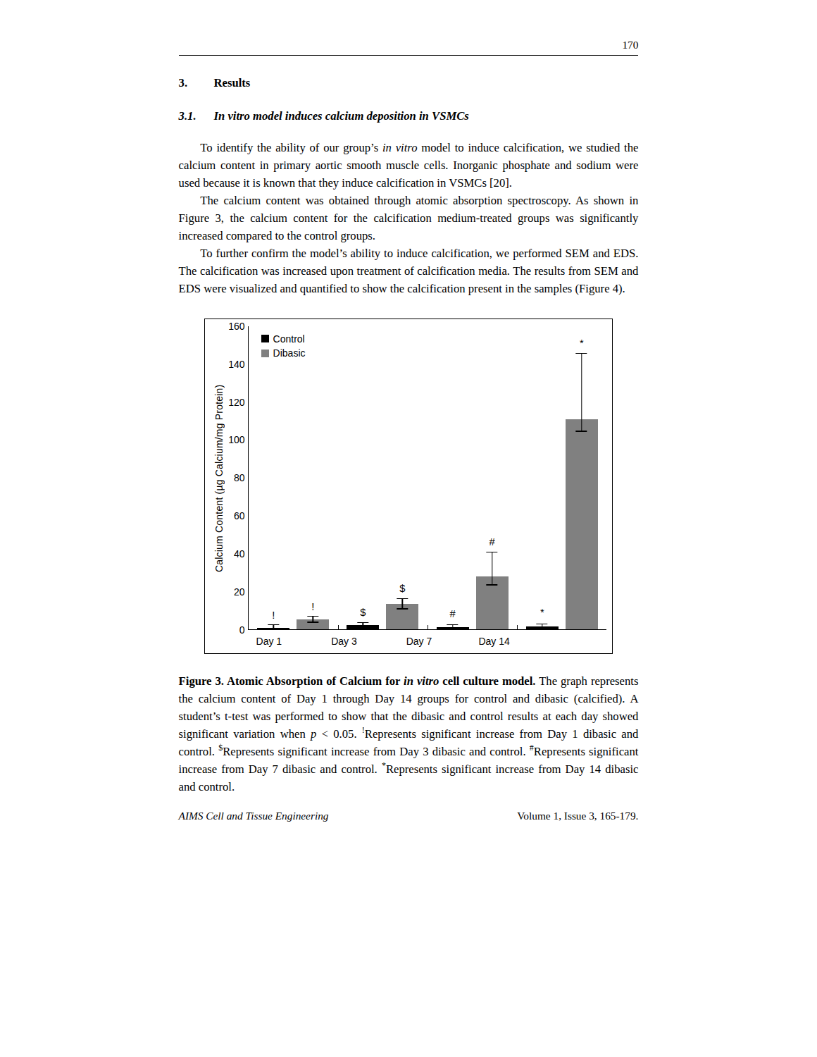170
3. Results
3.1. In vitro model induces calcium deposition in VSMCs
To identify the ability of our group’s in vitro model to induce calcification, we studied the calcium content in primary aortic smooth muscle cells. Inorganic phosphate and sodium were used because it is known that they induce calcification in VSMCs [20].
The calcium content was obtained through atomic absorption spectroscopy. As shown in Figure 3, the calcium content for the calcification medium-treated groups was significantly increased compared to the control groups.
To further confirm the model’s ability to induce calcification, we performed SEM and EDS. The calcification was increased upon treatment of calcification media. The results from SEM and EDS were visualized and quantified to show the calcification present in the samples (Figure 4).
Calcium Content (µg Calcium/mg Protein)
160 140 120 100 80 60 40 20 0
Control
Dibasic
!
!
$
$
#
#
*
*
Day 1
Day 3
Day 7
Day 14
Figure 3. Atomic Absorption of Calcium for in vitro cell culture model. The graph represents the calcium content of Day 1 through Day 14 groups for control and dibasic (calcified). A student’s t-test was performed to show that the dibasic and control results at each day showed significant variation when p < 0.05. !Represents significant increase from Day 1 dibasic and control. $Represents significant increase from Day 3 dibasic and control. #Represents significant increase from Day 7 dibasic and control. *Represents significant increase from Day 14 dibasic and control.
AIMS Cell and Tissue Engineering
Volume 1, Issue 3, 165-179.